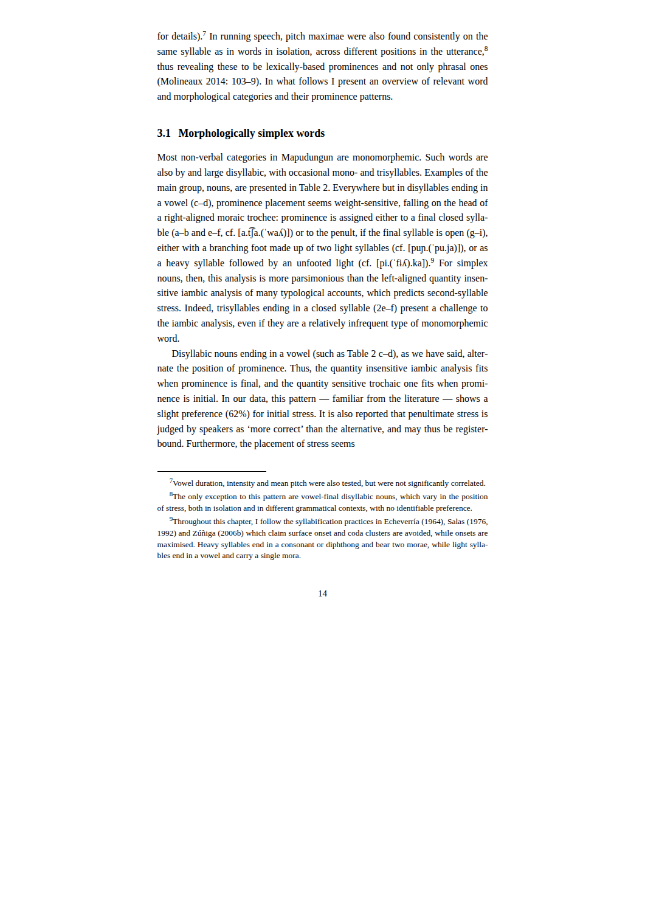for details).7 In running speech, pitch maximae were also found consistently on the same syllable as in words in isolation, across different positions in the utterance,8 thus revealing these to be lexically-based prominences and not only phrasal ones (Molineaux 2014: 103–9). In what follows I present an overview of relevant word and morphological categories and their prominence patterns.
3.1 Morphologically simplex words
Most non-verbal categories in Mapudungun are monomorphemic. Such words are also by and large disyllabic, with occasional mono- and trisyllables. Examples of the main group, nouns, are presented in Table 2. Everywhere but in disyllables ending in a vowel (c–d), prominence placement seems weight-sensitive, falling on the head of a right-aligned moraic trochee: prominence is assigned either to a final closed syllable (a–b and e–f, cf. [a.t͡ʃa.(ˈwaʎ)]) or to the penult, if the final syllable is open (g–i), either with a branching foot made up of two light syllables (cf. [puɲ.(ˈpu.ja)]), or as a heavy syllable followed by an unfooted light (cf. [pi.(ˈfɨʎ).ka]).9 For simplex nouns, then, this analysis is more parsimonious than the left-aligned quantity insensitive iambic analysis of many typological accounts, which predicts second-syllable stress. Indeed, trisyllables ending in a closed syllable (2e–f) present a challenge to the iambic analysis, even if they are a relatively infrequent type of monomorphemic word.
Disyllabic nouns ending in a vowel (such as Table 2 c–d), as we have said, alternate the position of prominence. Thus, the quantity insensitive iambic analysis fits when prominence is final, and the quantity sensitive trochaic one fits when prominence is initial. In our data, this pattern — familiar from the literature — shows a slight preference (62%) for initial stress. It is also reported that penultimate stress is judged by speakers as ‘more correct’ than the alternative, and may thus be register-bound. Furthermore, the placement of stress seems
7Vowel duration, intensity and mean pitch were also tested, but were not significantly correlated.
8The only exception to this pattern are vowel-final disyllabic nouns, which vary in the position of stress, both in isolation and in different grammatical contexts, with no identifiable preference.
9Throughout this chapter, I follow the syllabification practices in Echeverría (1964), Salas (1976, 1992) and Zúñiga (2006b) which claim surface onset and coda clusters are avoided, while onsets are maximised. Heavy syllables end in a consonant or diphthong and bear two morae, while light syllables end in a vowel and carry a single mora.
14